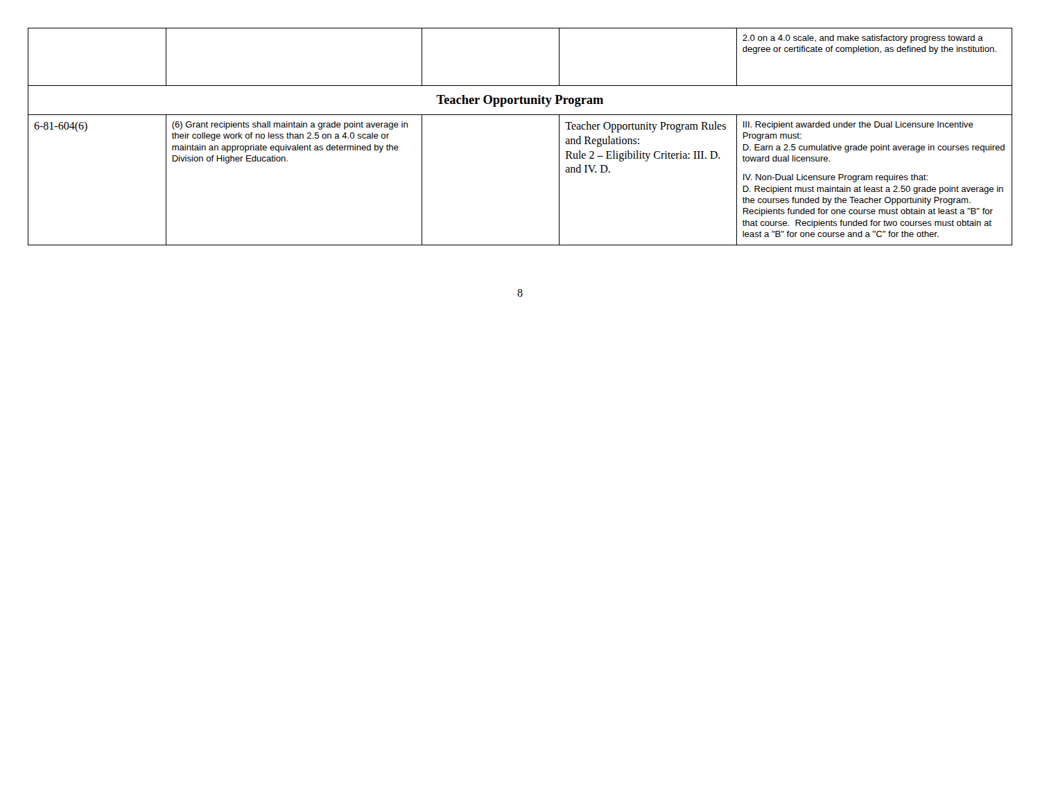| | | | | 2.0 on a 4.0 scale, and make satisfactory progress toward a degree or certificate of completion, as defined by the institution. |
| Teacher Opportunity Program |
| 6-81-604(6) | (6) Grant recipients shall maintain a grade point average in their college work of no less than 2.5 on a 4.0 scale or maintain an appropriate equivalent as determined by the Division of Higher Education. | | Teacher Opportunity Program Rules and Regulations: Rule 2 – Eligibility Criteria: III. D. and IV. D. | III. Recipient awarded under the Dual Licensure Incentive Program must: D. Earn a 2.5 cumulative grade point average in courses required toward dual licensure. IV. Non-Dual Licensure Program requires that: D. Recipient must maintain at least a 2.50 grade point average in the courses funded by the Teacher Opportunity Program. Recipients funded for one course must obtain at least a "B" for that course. Recipients funded for two courses must obtain at least a "B" for one course and a "C" for the other. |
8